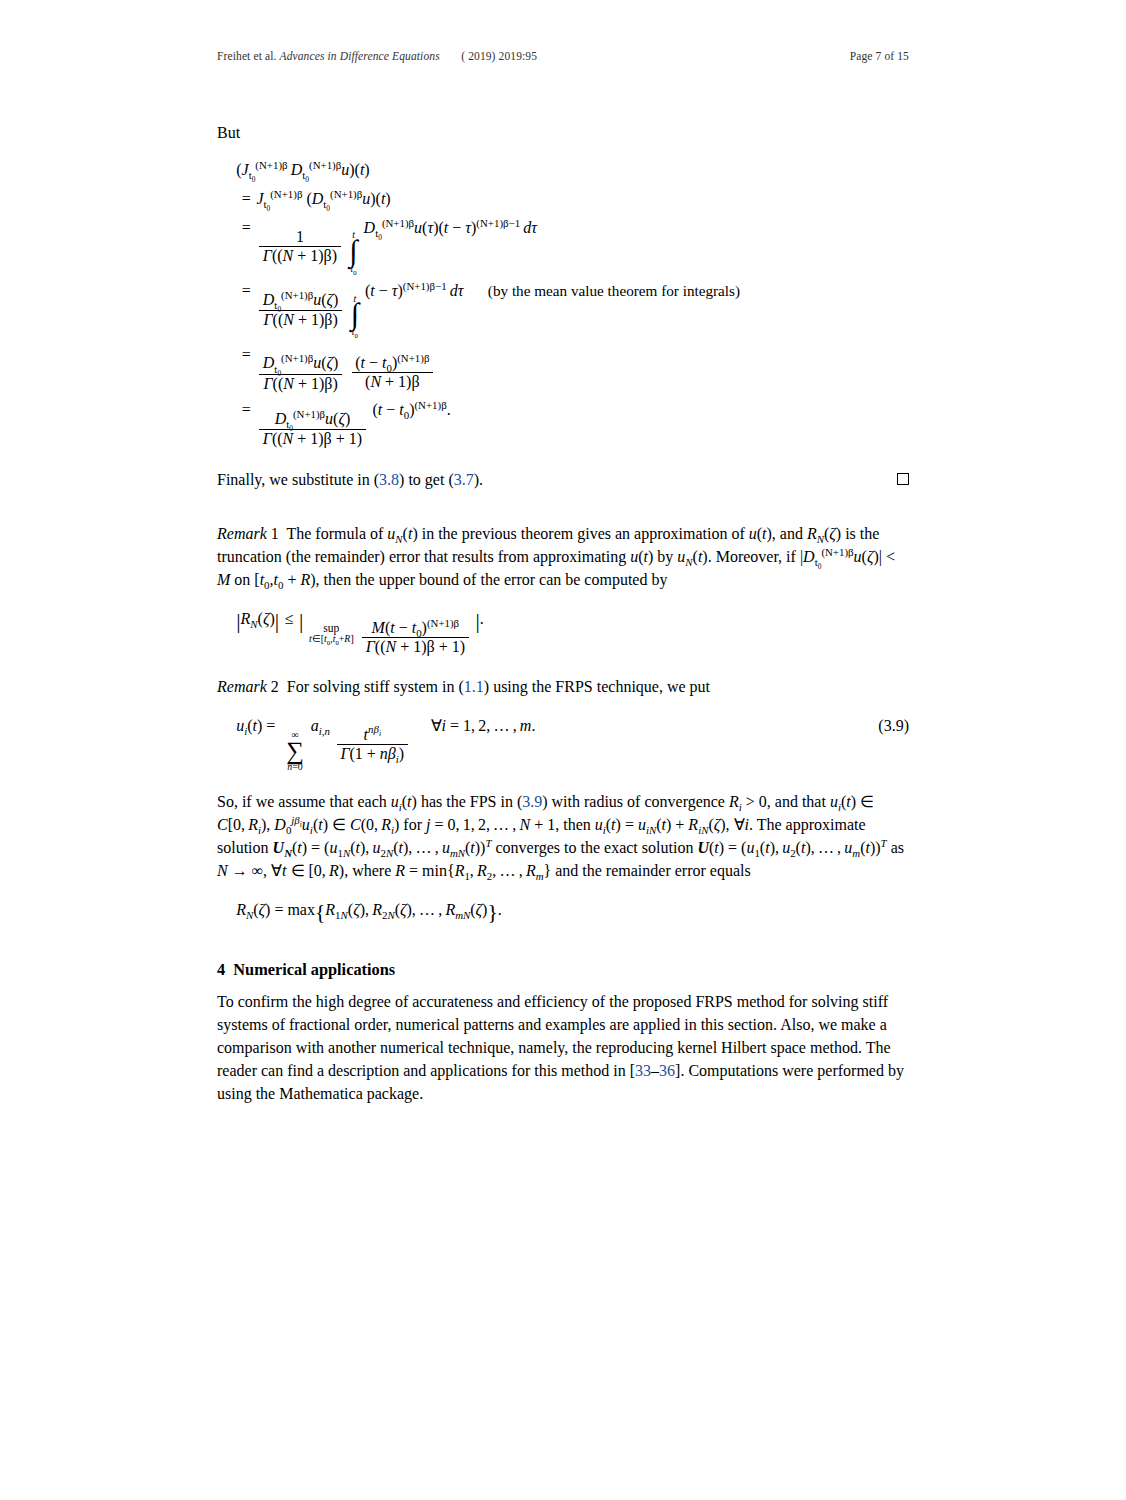Freihet et al. Advances in Difference Equations ( 2019) 2019:95
Page 7 of 15
But
(Jt0(N+1)β Dt0(N+1)βu)(t)
= Jt0(N+1)β (Dt0(N+1)βu)(t)
= 1 Γ((N + 1)β) t ∫ t0 Dt0(N+1)βu(τ)(t − τ)(N+1)β−1 dτ
= Dt0(N+1)βu(ζ) Γ((N + 1)β) t ∫ t0 (t − τ)(N+1)β−1 dτ (by the mean value theorem for integrals)
= Dt0(N+1)βu(ζ) Γ((N + 1)β) (t − t0)(N+1)β (N + 1)β
= Dt0(N+1)βu(ζ) Γ((N + 1)β + 1) (t − t0)(N+1)β.
Finally, we substitute in (3.8) to get (3.7).
Remark 1 The formula of uN(t) in the previous theorem gives an approximation of u(t), and RN(ζ) is the truncation (the remainder) error that results from approximating u(t) by uN(t). Moreover, if |Dt0(N+1)βu(ζ)| < M on [t0,t0 + R), then the upper bound of the error can be computed by
|RN(ζ)| ≤ | sup t∈[t0,t0+R] M(t − t0)(N+1)β Γ((N + 1)β + 1) |.
Remark 2 For solving stiff system in (1.1) using the FRPS technique, we put
ui(t) = ∞ ∑ n=0 ai,n tnβi Γ(1 + nβi) ∀i = 1, 2, … , m.
(3.9)
So, if we assume that each ui(t) has the FPS in (3.9) with radius of convergence Ri > 0, and that ui(t) ∈ C[0, Ri), D0jβiui(t) ∈ C(0, Ri) for j = 0, 1, 2, … , N + 1, then ui(t) = uiN(t) + RiN(ζ), ∀i. The approximate solution UN(t) = (u1N(t), u2N(t), … , umN(t))T converges to the exact solution U(t) = (u1(t), u2(t), … , um(t))T as N → ∞, ∀t ∈ [0, R), where R = min{R1, R2, … , Rm} and the remainder error equals
RN(ζ) = max{R1N(ζ), R2N(ζ), … , RmN(ζ)}.
4 Numerical applications
To confirm the high degree of accurateness and efficiency of the proposed FRPS method for solving stiff systems of fractional order, numerical patterns and examples are applied in this section. Also, we make a comparison with another numerical technique, namely, the reproducing kernel Hilbert space method. The reader can find a description and applications for this method in [33–36]. Computations were performed by using the Mathematica package.